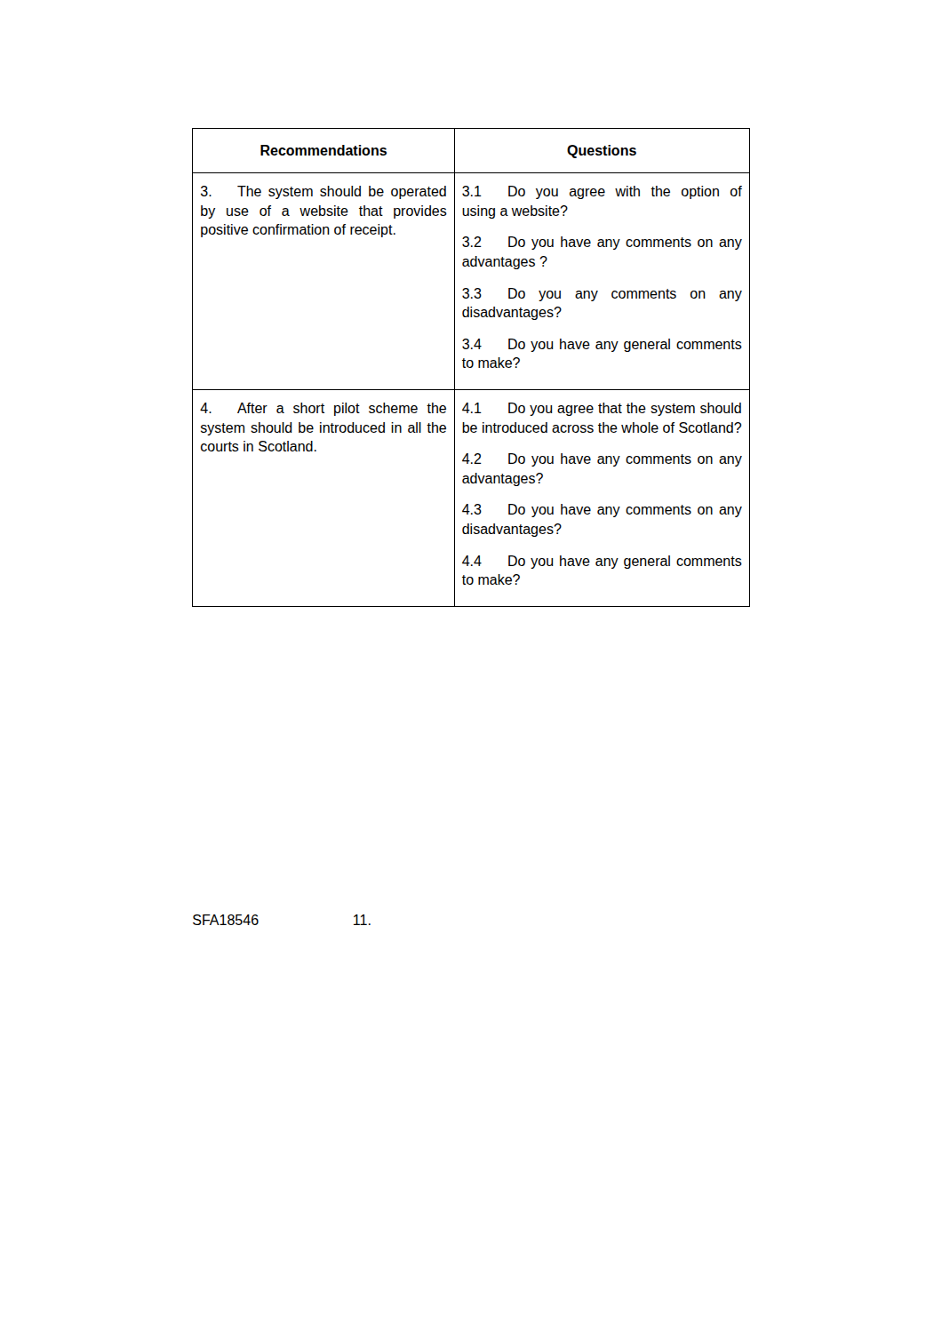| Recommendations | Questions |
| --- | --- |
| 3. The system should be operated by use of a website that provides positive confirmation of receipt. | 3.1 Do you agree with the option of using a website? 3.2 Do you have any comments on any advantages ? 3.3 Do you any comments on any disadvantages? 3.4 Do you have any general comments to make? |
| 4. After a short pilot scheme the system should be introduced in all the courts in Scotland. | 4.1 Do you agree that the system should be introduced across the whole of Scotland? 4.2 Do you have any comments on any advantages? 4.3 Do you have any comments on any disadvantages? 4.4 Do you have any general comments to make? |
SFA18546 11.